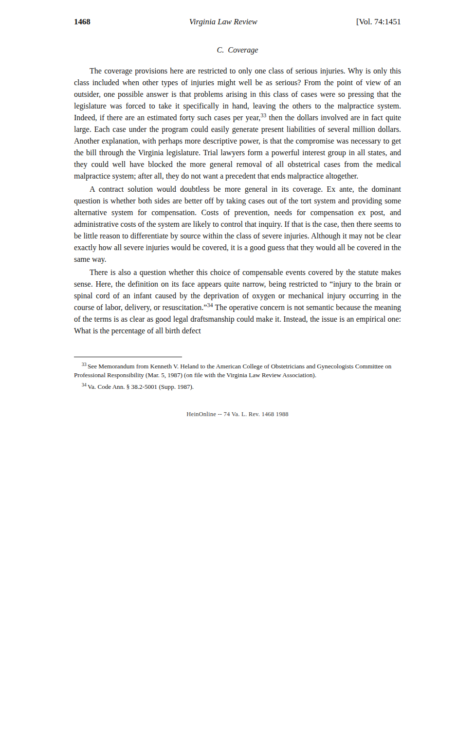1468 Virginia Law Review [Vol. 74:1451
C. Coverage
The coverage provisions here are restricted to only one class of serious injuries. Why is only this class included when other types of injuries might well be as serious? From the point of view of an outsider, one possible answer is that problems arising in this class of cases were so pressing that the legislature was forced to take it specifically in hand, leaving the others to the malpractice system. Indeed, if there are an estimated forty such cases per year,33 then the dollars involved are in fact quite large. Each case under the program could easily generate present liabilities of several million dollars. Another explanation, with perhaps more descriptive power, is that the compromise was necessary to get the bill through the Virginia legislature. Trial lawyers form a powerful interest group in all states, and they could well have blocked the more general removal of all obstetrical cases from the medical malpractice system; after all, they do not want a precedent that ends malpractice altogether.
A contract solution would doubtless be more general in its coverage. Ex ante, the dominant question is whether both sides are better off by taking cases out of the tort system and providing some alternative system for compensation. Costs of prevention, needs for compensation ex post, and administrative costs of the system are likely to control that inquiry. If that is the case, then there seems to be little reason to differentiate by source within the class of severe injuries. Although it may not be clear exactly how all severe injuries would be covered, it is a good guess that they would all be covered in the same way.
There is also a question whether this choice of compensable events covered by the statute makes sense. Here, the definition on its face appears quite narrow, being restricted to “injury to the brain or spinal cord of an infant caused by the deprivation of oxygen or mechanical injury occurring in the course of labor, delivery, or resuscitation.”34 The operative concern is not semantic because the meaning of the terms is as clear as good legal draftsmanship could make it. Instead, the issue is an empirical one: What is the percentage of all birth defect
33See Memorandum from Kenneth V. Heland to the American College of Obstetricians and Gynecologists Committee on Professional Responsibility (Mar. 5, 1987) (on file with the Virginia Law Review Association).
34Va. Code Ann. § 38.2-5001 (Supp. 1987).
HeinOnline -- 74 Va. L. Rev. 1468 1988